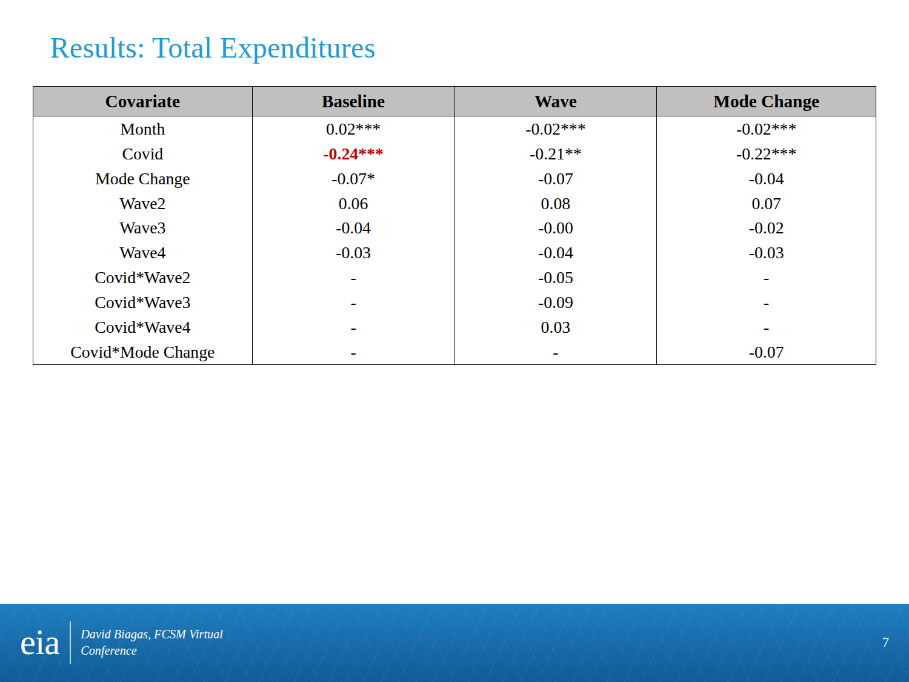Results: Total Expenditures
| Covariate | Baseline | Wave | Mode Change |
| --- | --- | --- | --- |
| Month | 0.02*** | -0.02*** | -0.02*** |
| Covid | -0.24*** | -0.21** | -0.22*** |
| Mode Change | -0.07* | -0.07 | -0.04 |
| Wave2 | 0.06 | 0.08 | 0.07 |
| Wave3 | -0.04 | -0.00 | -0.02 |
| Wave4 | -0.03 | -0.04 | -0.03 |
| Covid*Wave2 | - | -0.05 | - |
| Covid*Wave3 | - | -0.09 | - |
| Covid*Wave4 | - | 0.03 | - |
| Covid*Mode Change | - | - | -0.07 |
eia
David Biagas, FCSM Virtual
Conference
7